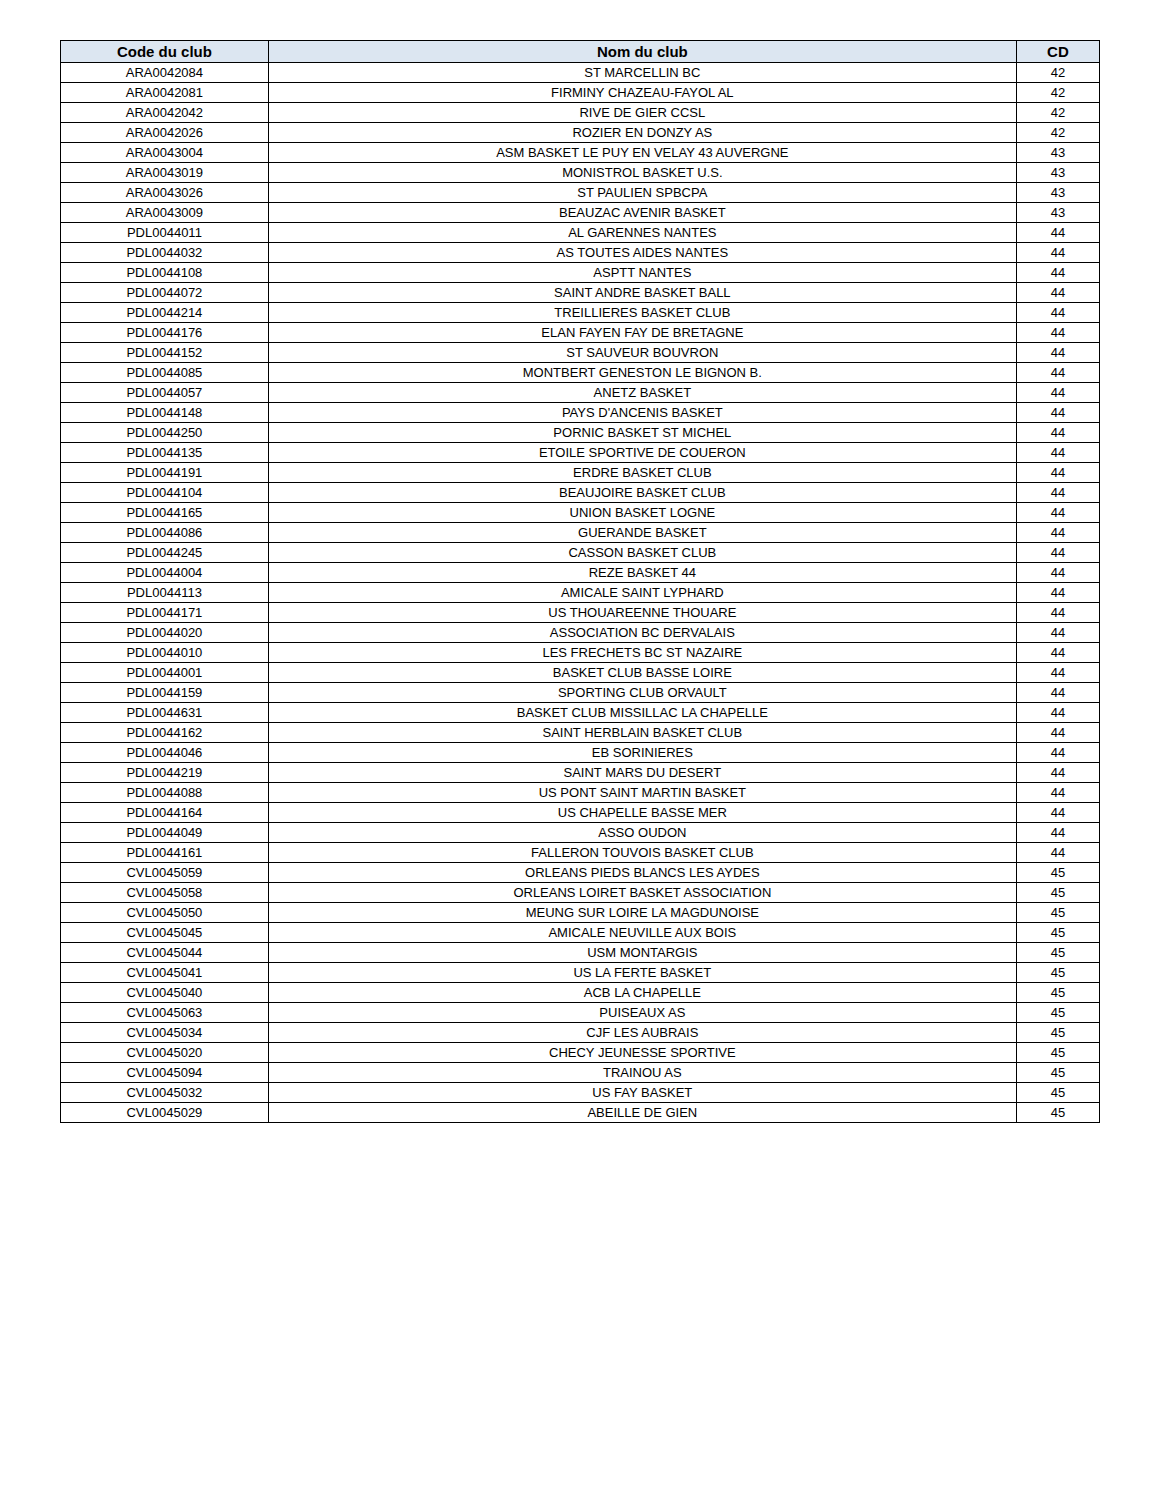Liste des clubs
| Code du club | Nom du club | CD |
| --- | --- | --- |
| ARA0042084 | ST MARCELLIN BC | 42 |
| ARA0042081 | FIRMINY CHAZEAU-FAYOL AL | 42 |
| ARA0042042 | RIVE DE GIER CCSL | 42 |
| ARA0042026 | ROZIER EN DONZY AS | 42 |
| ARA0043004 | ASM BASKET LE PUY EN VELAY 43 AUVERGNE | 43 |
| ARA0043019 | MONISTROL BASKET U.S. | 43 |
| ARA0043026 | ST PAULIEN SPBCPA | 43 |
| ARA0043009 | BEAUZAC AVENIR BASKET | 43 |
| PDL0044011 | AL GARENNES NANTES | 44 |
| PDL0044032 | AS TOUTES AIDES NANTES | 44 |
| PDL0044108 | ASPTT NANTES | 44 |
| PDL0044072 | SAINT ANDRE BASKET BALL | 44 |
| PDL0044214 | TREILLIERES BASKET CLUB | 44 |
| PDL0044176 | ELAN FAYEN FAY DE BRETAGNE | 44 |
| PDL0044152 | ST SAUVEUR BOUVRON | 44 |
| PDL0044085 | MONTBERT GENESTON LE BIGNON B. | 44 |
| PDL0044057 | ANETZ BASKET | 44 |
| PDL0044148 | PAYS D'ANCENIS BASKET | 44 |
| PDL0044250 | PORNIC BASKET ST MICHEL | 44 |
| PDL0044135 | ETOILE SPORTIVE DE COUERON | 44 |
| PDL0044191 | ERDRE BASKET CLUB | 44 |
| PDL0044104 | BEAUJOIRE BASKET CLUB | 44 |
| PDL0044165 | UNION BASKET LOGNE | 44 |
| PDL0044086 | GUERANDE BASKET | 44 |
| PDL0044245 | CASSON BASKET CLUB | 44 |
| PDL0044004 | REZE BASKET 44 | 44 |
| PDL0044113 | AMICALE SAINT LYPHARD | 44 |
| PDL0044171 | US THOUAREENNE THOUARE | 44 |
| PDL0044020 | ASSOCIATION BC DERVALAIS | 44 |
| PDL0044010 | LES FRECHETS BC ST NAZAIRE | 44 |
| PDL0044001 | BASKET CLUB BASSE LOIRE | 44 |
| PDL0044159 | SPORTING CLUB ORVAULT | 44 |
| PDL0044631 | BASKET CLUB MISSILLAC LA CHAPELLE | 44 |
| PDL0044162 | SAINT HERBLAIN BASKET CLUB | 44 |
| PDL0044046 | EB SORINIERES | 44 |
| PDL0044219 | SAINT MARS DU DESERT | 44 |
| PDL0044088 | US PONT SAINT MARTIN BASKET | 44 |
| PDL0044164 | US CHAPELLE BASSE MER | 44 |
| PDL0044049 | ASSO OUDON | 44 |
| PDL0044161 | FALLERON TOUVOIS BASKET CLUB | 44 |
| CVL0045059 | ORLEANS PIEDS BLANCS LES AYDES | 45 |
| CVL0045058 | ORLEANS LOIRET BASKET ASSOCIATION | 45 |
| CVL0045050 | MEUNG SUR LOIRE LA MAGDUNOISE | 45 |
| CVL0045045 | AMICALE NEUVILLE AUX BOIS | 45 |
| CVL0045044 | USM MONTARGIS | 45 |
| CVL0045041 | US LA FERTE BASKET | 45 |
| CVL0045040 | ACB LA CHAPELLE | 45 |
| CVL0045063 | PUISEAUX AS | 45 |
| CVL0045034 | CJF LES AUBRAIS | 45 |
| CVL0045020 | CHECY JEUNESSE SPORTIVE | 45 |
| CVL0045094 | TRAINOU AS | 45 |
| CVL0045032 | US FAY BASKET | 45 |
| CVL0045029 | ABEILLE DE GIEN | 45 |